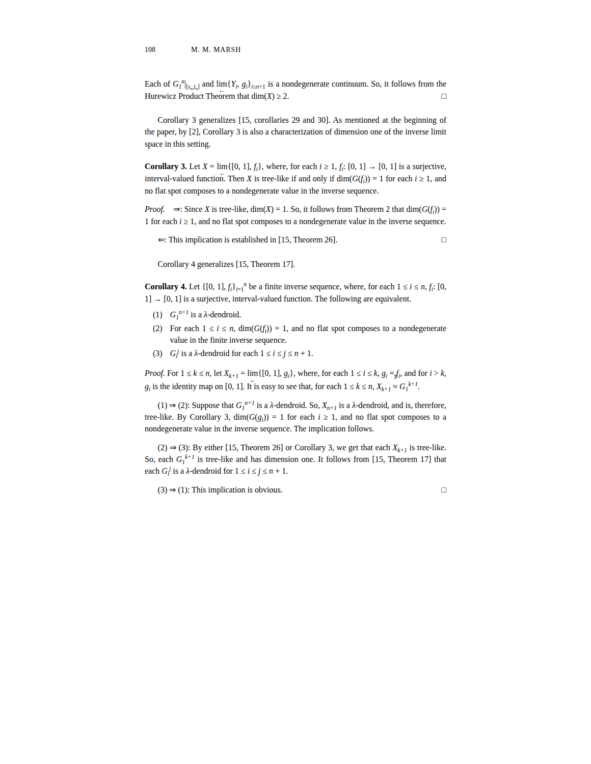108 M. M. MARSH
Each of G1n|[sn,tn] and lim←{Yi, gi}i≥n+1 is a nondegenerate continuum. So, it follows from the Hurewicz Product Theorem that dim(X) ≥ 2.□
Corollary 3 generalizes [15, corollaries 29 and 30]. As mentioned at the beginning of the paper, by [2], Corollary 3 is also a characterization of dimension one of the inverse limit space in this setting.
Corollary 3. Let X = lim←{[0, 1], fi}, where, for each i ≥ 1, fi: [0, 1] → [0, 1] is a surjective, interval-valued function. Then X is tree-like if and only if dim(G(fi)) = 1 for each i ≥ 1, and no flat spot composes to a nondegenerate value in the inverse sequence.
Proof. ⇒: Since X is tree-like, dim(X) = 1. So, it follows from Theorem 2 that dim(G(fi)) = 1 for each i ≥ 1, and no flat spot composes to a nondegenerate value in the inverse sequence.
⇐: This implication is established in [15, Theorem 26].□
Corollary 4 generalizes [15, Theorem 17].
Corollary 4. Let {[0, 1], fi}i=1n be a finite inverse sequence, where, for each 1 ≤ i ≤ n, fi: [0, 1] → [0, 1] is a surjective, interval-valued function. The following are equivalent.
(1) G1n+1 is a λ-dendroid.
(2) For each 1 ≤ i ≤ n, dim(G(fi)) = 1, and no flat spot composes to a nondegenerate value in the finite inverse sequence.
(3) Gij is a λ-dendroid for each 1 ≤ i ≤ j ≤ n + 1.
Proof. For 1 ≤ k ≤ n, let Xk+1 = lim←{[0, 1], gi}, where, for each 1 ≤ i ≤ k, gi = fi, and for i > k, gi is the identity map on [0, 1]. It is easy to see that, for each 1 ≤ k ≤ n, Xk+1 T≈ G1k+1.
(1) ⇒ (2): Suppose that G1n+1 is a λ-dendroid. So, Xn+1 is a λ-dendroid, and is, therefore, tree-like. By Corollary 3, dim(G(gi)) = 1 for each i ≥ 1, and no flat spot composes to a nondegenerate value in the inverse sequence. The implication follows.
(2) ⇒ (3): By either [15, Theorem 26] or Corollary 3, we get that each Xk+1 is tree-like. So, each G1k+1 is tree-like and has dimension one. It follows from [15, Theorem 17] that each Gij is a λ-dendroid for 1 ≤ i ≤ j ≤ n + 1.
(3) ⇒ (1): This implication is obvious.□